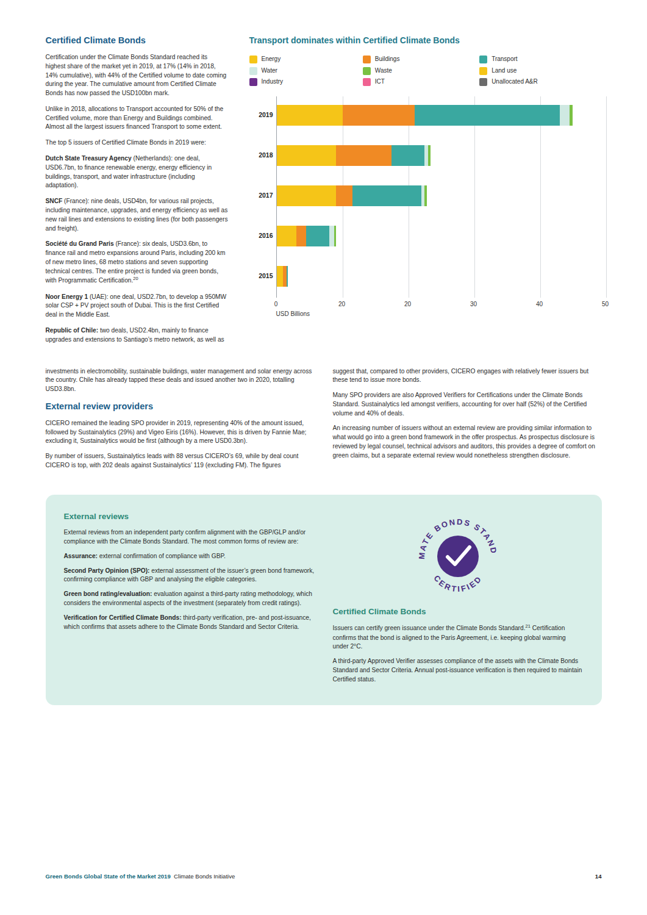Certified Climate Bonds
Certification under the Climate Bonds Standard reached its highest share of the market yet in 2019, at 17% (14% in 2018, 14% cumulative), with 44% of the Certified volume to date coming during the year. The cumulative amount from Certified Climate Bonds has now passed the USD100bn mark.
Unlike in 2018, allocations to Transport accounted for 50% of the Certified volume, more than Energy and Buildings combined. Almost all the largest issuers financed Transport to some extent.
The top 5 issuers of Certified Climate Bonds in 2019 were:
Dutch State Treasury Agency (Netherlands): one deal, USD6.7bn, to finance renewable energy, energy efficiency in buildings, transport, and water infrastructure (including adaptation).
SNCF (France): nine deals, USD4bn, for various rail projects, including maintenance, upgrades, and energy efficiency as well as new rail lines and extensions to existing lines (for both passengers and freight).
Société du Grand Paris (France): six deals, USD3.6bn, to finance rail and metro expansions around Paris, including 200 km of new metro lines, 68 metro stations and seven supporting technical centres. The entire project is funded via green bonds, with Programmatic Certification.20
Noor Energy 1 (UAE): one deal, USD2.7bn, to develop a 950MW solar CSP + PV project south of Dubai. This is the first Certified deal in the Middle East.
Republic of Chile: two deals, USD2.4bn, mainly to finance upgrades and extensions to Santiago’s metro network, as well as
Transport dominates within Certified Climate Bonds
Energy
Buildings
Transport
Water
Waste
Land use
Industry
ICT
Unallocated A&R
2019
2018
2017
2016
2015
0 20 20 30 40 50
USD Billions
investments in electromobility, sustainable buildings, water management and solar energy across the country. Chile has already tapped these deals and issued another two in 2020, totalling USD3.8bn.
External review providers
CICERO remained the leading SPO provider in 2019, representing 40% of the amount issued, followed by Sustainalytics (29%) and Vigeo Eiris (16%). However, this is driven by Fannie Mae; excluding it, Sustainalytics would be first (although by a mere USD0.3bn).
By number of issuers, Sustainalytics leads with 88 versus CICERO’s 69, while by deal count CICERO is top, with 202 deals against Sustainalytics’ 119 (excluding FM). The figures
suggest that, compared to other providers, CICERO engages with relatively fewer issuers but these tend to issue more bonds.
Many SPO providers are also Approved Verifiers for Certifications under the Climate Bonds Standard. Sustainalytics led amongst verifiers, accounting for over half (52%) of the Certified volume and 40% of deals.
An increasing number of issuers without an external review are providing similar information to what would go into a green bond framework in the offer prospectus. As prospectus disclosure is reviewed by legal counsel, technical advisors and auditors, this provides a degree of comfort on green claims, but a separate external review would nonetheless strengthen disclosure.
External reviews
External reviews from an independent party confirm alignment with the GBP/GLP and/or compliance with the Climate Bonds Standard. The most common forms of review are:
Assurance: external confirmation of compliance with GBP.
Second Party Opinion (SPO): external assessment of the issuer’s green bond framework, confirming compliance with GBP and analysing the eligible categories.
Green bond rating/evaluation: evaluation against a third-party rating methodology, which considers the environmental aspects of the investment (separately from credit ratings).
Verification for Certified Climate Bonds: third-party verification, pre- and post-issuance, which confirms that assets adhere to the Climate Bonds Standard and Sector Criteria.
CLIMATE BONDS STANDARD CERTIFIED
Certified Climate Bonds
Issuers can certify green issuance under the Climate Bonds Standard.21 Certification confirms that the bond is aligned to the Paris Agreement, i.e. keeping global warming under 2°C.
A third-party Approved Verifier assesses compliance of the assets with the Climate Bonds Standard and Sector Criteria. Annual post-issuance verification is then required to maintain Certified status.
Green Bonds Global State of the Market 2019 Climate Bonds Initiative
14